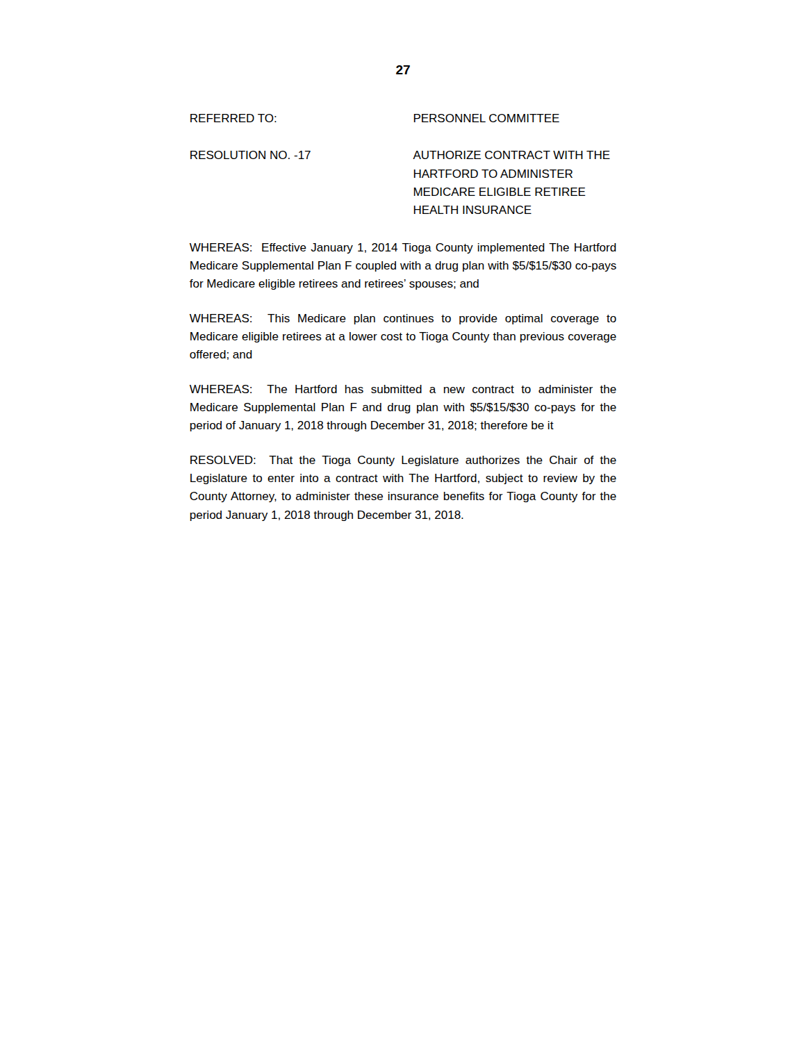27
REFERRED TO:
PERSONNEL COMMITTEE
RESOLUTION NO. -17
AUTHORIZE CONTRACT WITH THE HARTFORD TO ADMINISTER MEDICARE ELIGIBLE RETIREE HEALTH INSURANCE
WHEREAS: Effective January 1, 2014 Tioga County implemented The Hartford Medicare Supplemental Plan F coupled with a drug plan with $5/$15/$30 co-pays for Medicare eligible retirees and retirees’ spouses; and
WHEREAS: This Medicare plan continues to provide optimal coverage to Medicare eligible retirees at a lower cost to Tioga County than previous coverage offered; and
WHEREAS: The Hartford has submitted a new contract to administer the Medicare Supplemental Plan F and drug plan with $5/$15/$30 co-pays for the period of January 1, 2018 through December 31, 2018; therefore be it
RESOLVED: That the Tioga County Legislature authorizes the Chair of the Legislature to enter into a contract with The Hartford, subject to review by the County Attorney, to administer these insurance benefits for Tioga County for the period January 1, 2018 through December 31, 2018.